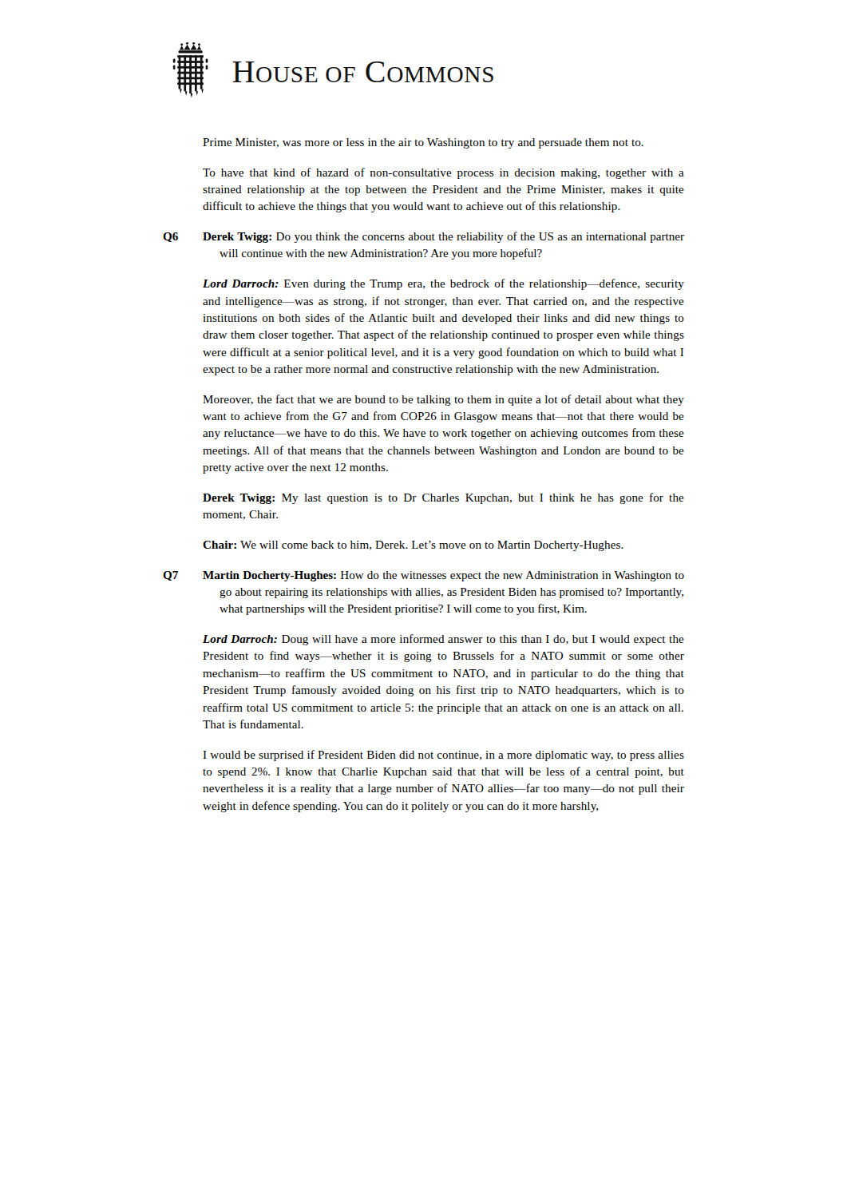HOUSE OF COMMONS
Prime Minister, was more or less in the air to Washington to try and persuade them not to.
To have that kind of hazard of non-consultative process in decision making, together with a strained relationship at the top between the President and the Prime Minister, makes it quite difficult to achieve the things that you would want to achieve out of this relationship.
Q6
Derek Twigg: Do you think the concerns about the reliability of the US as an international partner will continue with the new Administration? Are you more hopeful?
Lord Darroch: Even during the Trump era, the bedrock of the relationship—defence, security and intelligence—was as strong, if not stronger, than ever. That carried on, and the respective institutions on both sides of the Atlantic built and developed their links and did new things to draw them closer together. That aspect of the relationship continued to prosper even while things were difficult at a senior political level, and it is a very good foundation on which to build what I expect to be a rather more normal and constructive relationship with the new Administration.
Moreover, the fact that we are bound to be talking to them in quite a lot of detail about what they want to achieve from the G7 and from COP26 in Glasgow means that—not that there would be any reluctance—we have to do this. We have to work together on achieving outcomes from these meetings. All of that means that the channels between Washington and London are bound to be pretty active over the next 12 months.
Derek Twigg: My last question is to Dr Charles Kupchan, but I think he has gone for the moment, Chair.
Chair: We will come back to him, Derek. Let’s move on to Martin Docherty-Hughes.
Q7
Martin Docherty-Hughes: How do the witnesses expect the new Administration in Washington to go about repairing its relationships with allies, as President Biden has promised to? Importantly, what partnerships will the President prioritise? I will come to you first, Kim.
Lord Darroch: Doug will have a more informed answer to this than I do, but I would expect the President to find ways—whether it is going to Brussels for a NATO summit or some other mechanism—to reaffirm the US commitment to NATO, and in particular to do the thing that President Trump famously avoided doing on his first trip to NATO headquarters, which is to reaffirm total US commitment to article 5: the principle that an attack on one is an attack on all. That is fundamental.
I would be surprised if President Biden did not continue, in a more diplomatic way, to press allies to spend 2%. I know that Charlie Kupchan said that that will be less of a central point, but nevertheless it is a reality that a large number of NATO allies—far too many—do not pull their weight in defence spending. You can do it politely or you can do it more harshly,